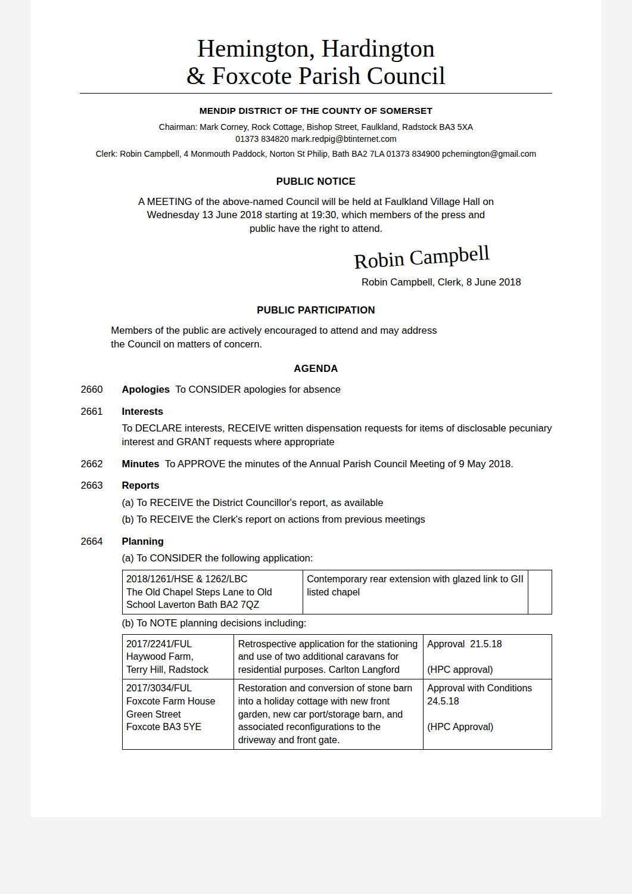Hemington, Hardington
& Foxcote Parish Council
MENDIP DISTRICT OF THE COUNTY OF SOMERSET
Chairman: Mark Corney, Rock Cottage, Bishop Street, Faulkland, Radstock BA3 5XA
01373 834820 mark.redpig@btinternet.com
Clerk: Robin Campbell, 4 Monmouth Paddock, Norton St Philip, Bath BA2 7LA 01373 834900 pchemington@gmail.com
PUBLIC NOTICE
A MEETING of the above-named Council will be held at Faulkland Village Hall on Wednesday 13 June 2018 starting at 19:30, which members of the press and public have the right to attend.
Robin Campbell
Robin Campbell, Clerk, 8 June 2018
PUBLIC PARTICIPATION
Members of the public are actively encouraged to attend and may address the Council on matters of concern.
AGENDA
2660
Apologies To CONSIDER apologies for absence
2661
Interests
To DECLARE interests, RECEIVE written dispensation requests for items of disclosable pecuniary interest and GRANT requests where appropriate
2662
Minutes To APPROVE the minutes of the Annual Parish Council Meeting of 9 May 2018.
2663
Reports
(a) To RECEIVE the District Councillor's report, as available
(b) To RECEIVE the Clerk's report on actions from previous meetings
2664
Planning
(a) To CONSIDER the following application:
| 2018/1261/HSE & 1262/LBC The Old Chapel Steps Lane to Old School Laverton Bath BA2 7QZ | Contemporary rear extension with glazed link to GII listed chapel | |
(b) To NOTE planning decisions including:
| 2017/2241/FUL Haywood Farm, Terry Hill, Radstock | Retrospective application for the stationing and use of two additional caravans for residential purposes. Carlton Langford | Approval 21.5.18 (HPC approval) |
| 2017/3034/FUL Foxcote Farm House Green Street Foxcote BA3 5YE | Restoration and conversion of stone barn into a holiday cottage with new front garden, new car port/storage barn, and associated reconfigurations to the driveway and front gate. | Approval with Conditions 24.5.18 (HPC Approval) |